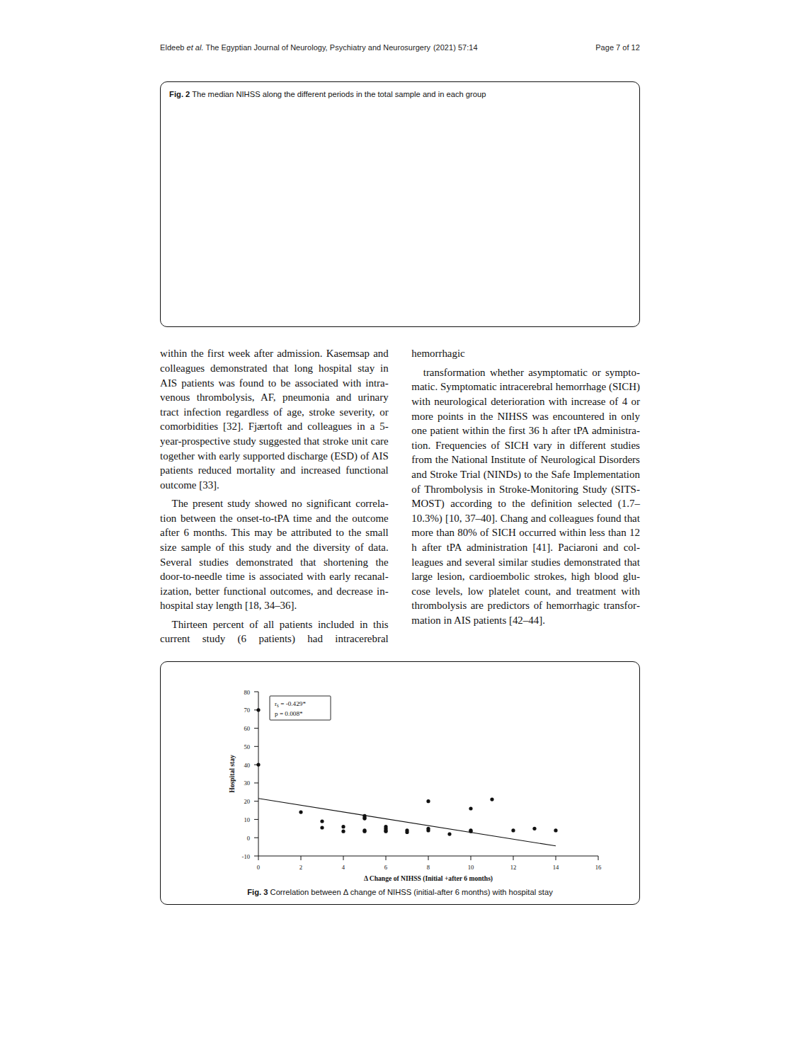Eldeeb et al. The Egyptian Journal of Neurology, Psychiatry and Neurosurgery
(2021) 57:14
Page 7 of 12
Fig. 2 The median NIHSS along the different periods in the total sample and in each group
within the first week after admission. Kasemsap and colleagues demonstrated that long hospital stay in AIS patients was found to be associated with intravenous thrombolysis, AF, pneumonia and urinary tract infection regardless of age, stroke severity, or comorbidities [32]. Fjærtoft and colleagues in a 5-year-prospective study suggested that stroke unit care together with early supported discharge (ESD) of AIS patients reduced mortality and increased functional outcome [33].
The present study showed no significant correlation between the onset-to-tPA time and the outcome after 6 months. This may be attributed to the small size sample of this study and the diversity of data. Several studies demonstrated that shortening the door-to-needle time is associated with early recanalization, better functional outcomes, and decrease in-hospital stay length [18, 34–36].
Thirteen percent of all patients included in this current study (6 patients) had intracerebral hemorrhagic
transformation whether asymptomatic or symptomatic. Symptomatic intracerebral hemorrhage (SICH) with neurological deterioration with increase of 4 or more points in the NIHSS was encountered in only one patient within the first 36 h after tPA administration. Frequencies of SICH vary in different studies from the National Institute of Neurological Disorders and Stroke Trial (NINDs) to the Safe Implementation of Thrombolysis in Stroke-Monitoring Study (SITS-MOST) according to the definition selected (1.7–10.3%) [10, 37–40]. Chang and colleagues found that more than 80% of SICH occurred within less than 12 h after tPA administration [41]. Paciaroni and colleagues and several similar studies demonstrated that large lesion, cardioembolic strokes, high blood glucose levels, low platelet count, and treatment with thrombolysis are predictors of hemorrhagic transformation in AIS patients [42–44].
80 70 60 50 40 30 20 10 0 -10 0 2 4 6 8 10 12 14 16 Hospital stay Δ Change of NIHSS (Initial +after 6 months) rs = -0.429* p = 0.008*
Fig. 3 Correlation between Δ change of NIHSS (initial-after 6 months) with hospital stay